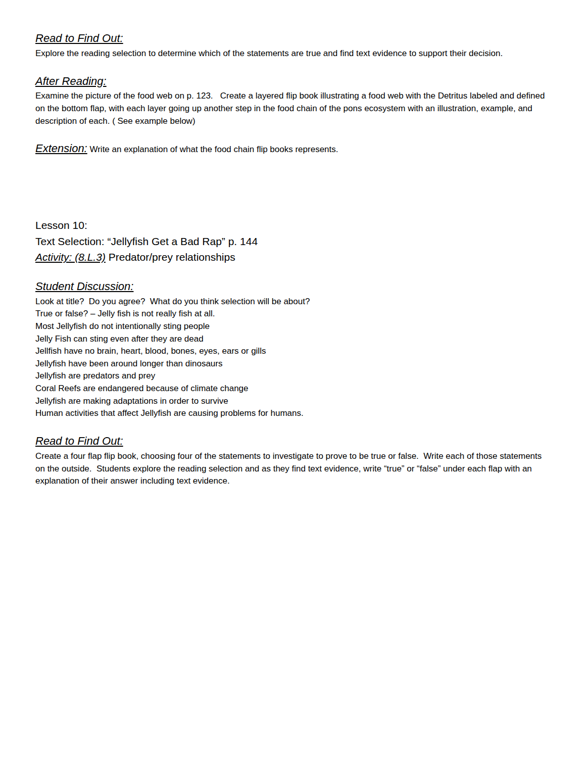Read to Find Out:
Explore the reading selection to determine which of the statements are true and find text evidence to support their decision.
After Reading:
Examine the picture of the food web on p. 123. Create a layered flip book illustrating a food web with the Detritus labeled and defined on the bottom flap, with each layer going up another step in the food chain of the pons ecosystem with an illustration, example, and description of each. ( See example below)
Extension: Write an explanation of what the food chain flip books represents.
Lesson 10:
Text Selection: “Jellyfish Get a Bad Rap” p. 144
Activity: (8.L.3) Predator/prey relationships
Student Discussion:
Look at title? Do you agree? What do you think selection will be about?
True or false? – Jelly fish is not really fish at all.
Most Jellyfish do not intentionally sting people
Jelly Fish can sting even after they are dead
Jellfish have no brain, heart, blood, bones, eyes, ears or gills
Jellyfish have been around longer than dinosaurs
Jellyfish are predators and prey
Coral Reefs are endangered because of climate change
Jellyfish are making adaptations in order to survive
Human activities that affect Jellyfish are causing problems for humans.
Read to Find Out:
Create a four flap flip book, choosing four of the statements to investigate to prove to be true or false. Write each of those statements on the outside. Students explore the reading selection and as they find text evidence, write “true” or “false” under each flap with an explanation of their answer including text evidence.